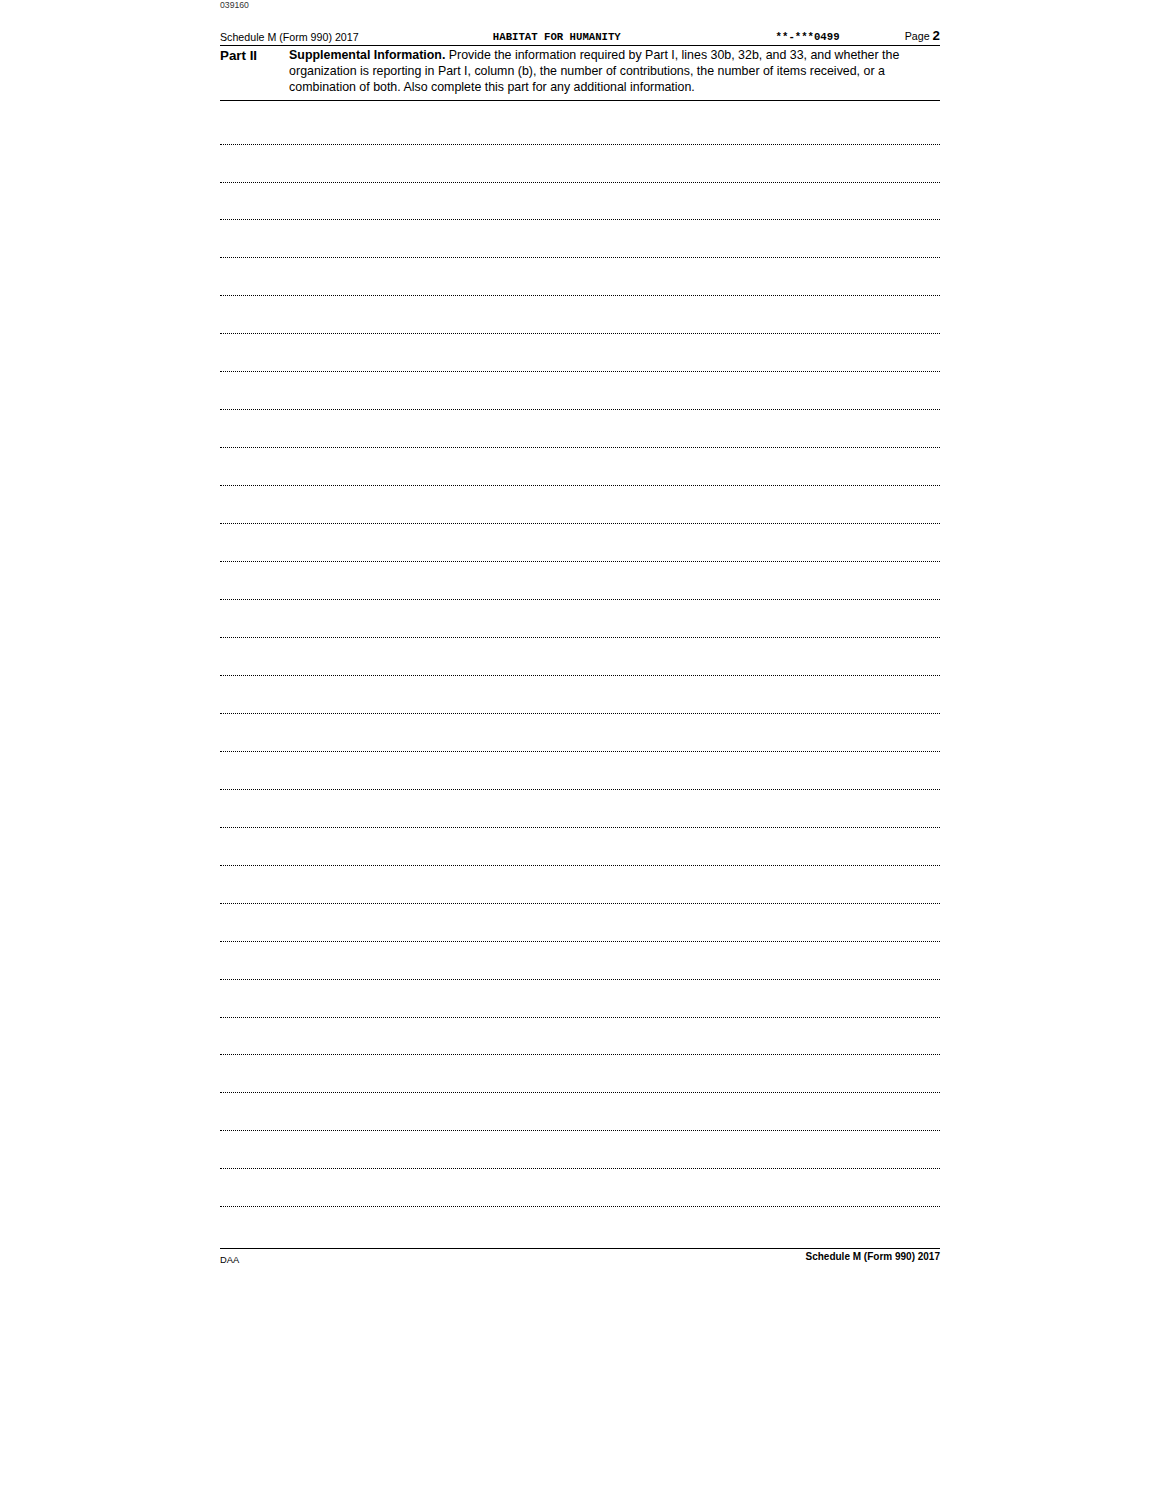039160
| Schedule M (Form 990) 2017 | HABITAT FOR HUMANITY | **-***0499 | Page 2 |
| Part II | Supplemental Information. Provide the information required by Part I, lines 30b, 32b, and 33, and whether the organization is reporting in Part I, column (b), the number of contributions, the number of items received, or a combination of both. Also complete this part for any additional information. |
DAA
Schedule M (Form 990) 2017